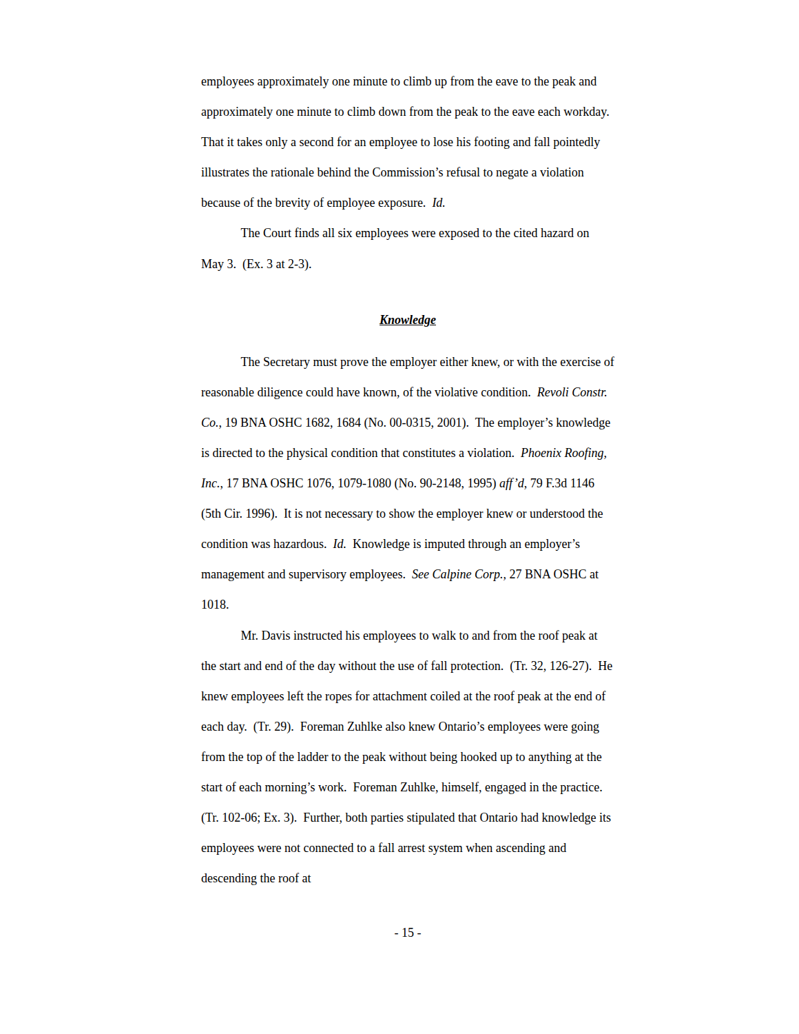employees approximately one minute to climb up from the eave to the peak and approximately one minute to climb down from the peak to the eave each workday. That it takes only a second for an employee to lose his footing and fall pointedly illustrates the rationale behind the Commission’s refusal to negate a violation because of the brevity of employee exposure. Id.
The Court finds all six employees were exposed to the cited hazard on May 3. (Ex. 3 at 2-3).
Knowledge
The Secretary must prove the employer either knew, or with the exercise of reasonable diligence could have known, of the violative condition. Revoli Constr. Co., 19 BNA OSHC 1682, 1684 (No. 00-0315, 2001). The employer’s knowledge is directed to the physical condition that constitutes a violation. Phoenix Roofing, Inc., 17 BNA OSHC 1076, 1079-1080 (No. 90-2148, 1995) aff’d, 79 F.3d 1146 (5th Cir. 1996). It is not necessary to show the employer knew or understood the condition was hazardous. Id. Knowledge is imputed through an employer’s management and supervisory employees. See Calpine Corp., 27 BNA OSHC at 1018.
Mr. Davis instructed his employees to walk to and from the roof peak at the start and end of the day without the use of fall protection. (Tr. 32, 126-27). He knew employees left the ropes for attachment coiled at the roof peak at the end of each day. (Tr. 29). Foreman Zuhlke also knew Ontario’s employees were going from the top of the ladder to the peak without being hooked up to anything at the start of each morning’s work. Foreman Zuhlke, himself, engaged in the practice. (Tr. 102-06; Ex. 3). Further, both parties stipulated that Ontario had knowledge its employees were not connected to a fall arrest system when ascending and descending the roof at
- 15 -